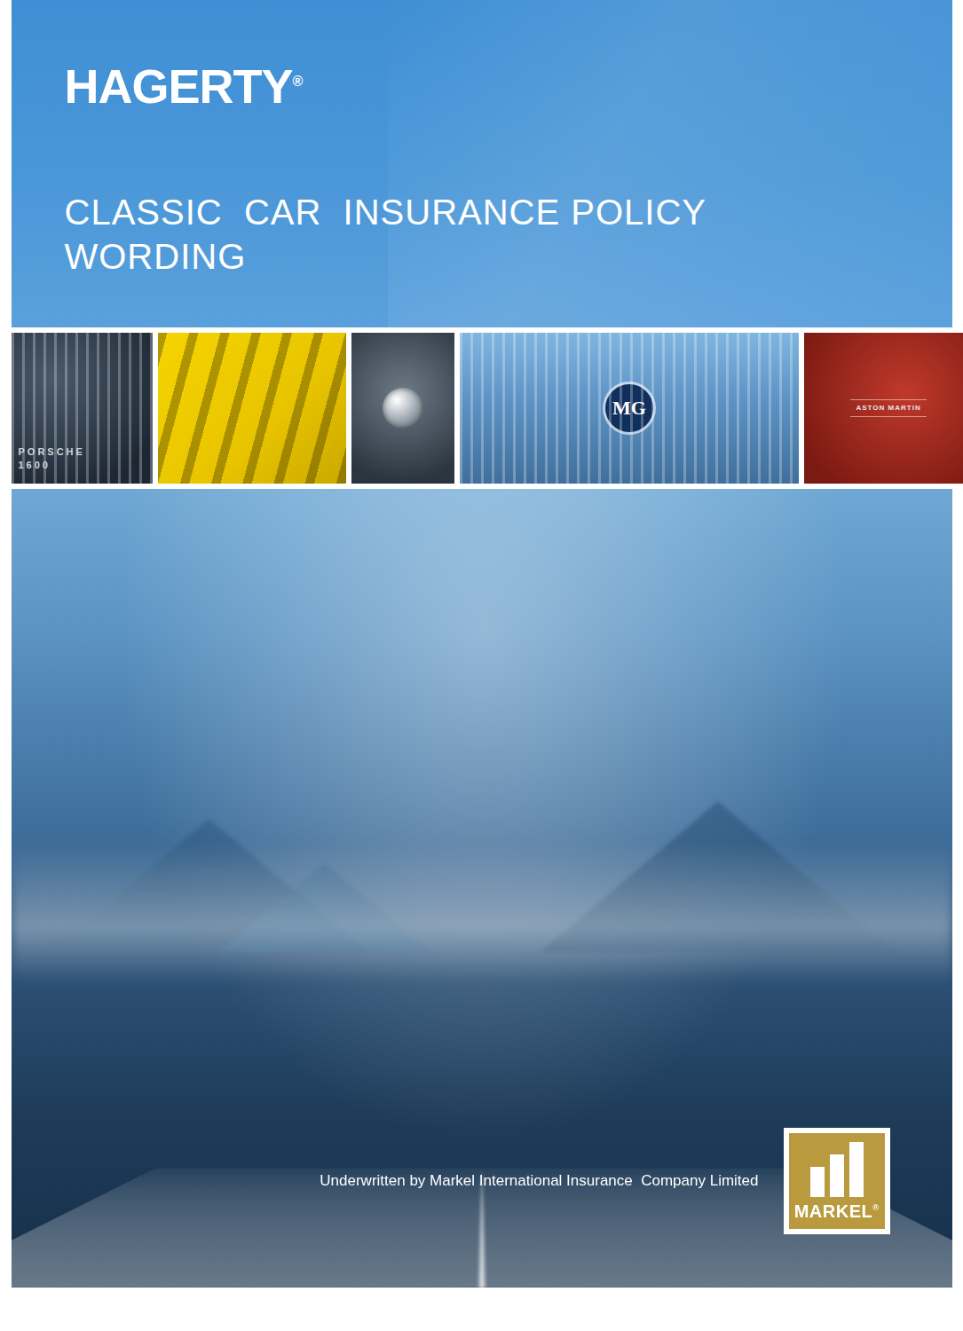HAGERTY®
CLASSIC CAR INSURANCE POLICY
WORDING
PORSCHE
1600
MG
Aston Martin
Underwritten by Markel International Insurance Company Limited
MARKEL®